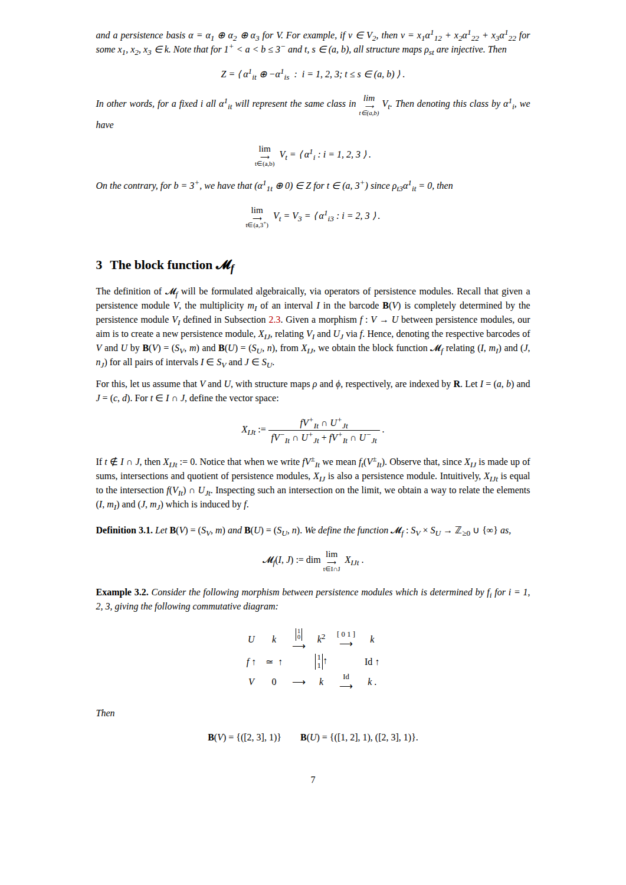and a persistence basis α = α1 ⊕ α2 ⊕ α3 for V. For example, if v ∈ V2, then v = x1α112 + x2α122 + x3α122 for some x1, x2, x3 ∈ k. Note that for 1+ < a < b ≤ 3− and t, s ∈ (a, b), all structure maps ρst are injective. Then
Z = ⟨ α1it ⊕ −α1is : i = 1, 2, 3; t ≤ s ∈ (a, b) ⟩ .
In other words, for a fixed i all α1it will represent the same class in lim⟶t∈(a,b) Vt. Then denoting this class by α1i, we have
lim⟶t∈(a,b) Vt = ⟨ α1i : i = 1, 2, 3 ⟩ .
On the contrary, for b = 3+, we have that (α11t ⊕ 0) ∈ Z for t ∈ (a, 3+) since ρt3α1it = 0, then
lim⟶t∈(a,3+) Vt = V3 = ⟨ α1i3 : i = 2, 3 ⟩ .
3 The block function 𝓜f
The definition of 𝓜f will be formulated algebraically, via operators of persistence modules. Recall that given a persistence module V, the multiplicity mI of an interval I in the barcode B(V) is completely determined by the persistence module VI defined in Subsection 2.3. Given a morphism f : V → U between persistence modules, our aim is to create a new persistence module, XIJ, relating VI and UJ via f. Hence, denoting the respective barcodes of V and U by B(V) = (SV, m) and B(U) = (SU, n), from XIJ, we obtain the block function 𝓜f relating (I, mI) and (J, nJ) for all pairs of intervals I ∈ SV and J ∈ SU.
For this, let us assume that V and U, with structure maps ρ and ϕ, respectively, are indexed by R. Let I = (a, b) and J = (c, d). For t ∈ I ∩ J, define the vector space:
XIJt := fV+It ∩ U+Jt fV−It ∩ U+Jt + fV+It ∩ U−Jt .
If t ∉ I ∩ J, then XIJt := 0. Notice that when we write fV±It we mean ft(V±It). Observe that, since XIJ is made up of sums, intersections and quotient of persistence modules, XIJ is also a persistence module. Intuitively, XIJt is equal to the intersection f(VIt) ∩ UJt. Inspecting such an intersection on the limit, we obtain a way to relate the elements (I, mI) and (J, mJ) which is induced by f.
Definition 3.1. Let B(V) = (SV, m) and B(U) = (SU, n). We define the function 𝓜f : SV × SU → ℤ≥0 ∪ {∞} as,
𝓜f(I, J) := dim lim⟶t∈I∩J XIJt .
Example 3.2. Consider the following morphism between persistence modules which is determined by fi for i = 1, 2, 3, giving the following commutative diagram:
| U | k | 1 0 ⟶ | k 2 | [ 0 1 ] ⟶ | k |
| f ↑ | ≃ ↑ | | 1 1 ↑ | | Id ↑ |
| V | 0 | ⟶ | k | Id ⟶ | k . |
Then
B(V) = {([2, 3], 1)} B(U) = {([1, 2], 1), ([2, 3], 1)}.
7